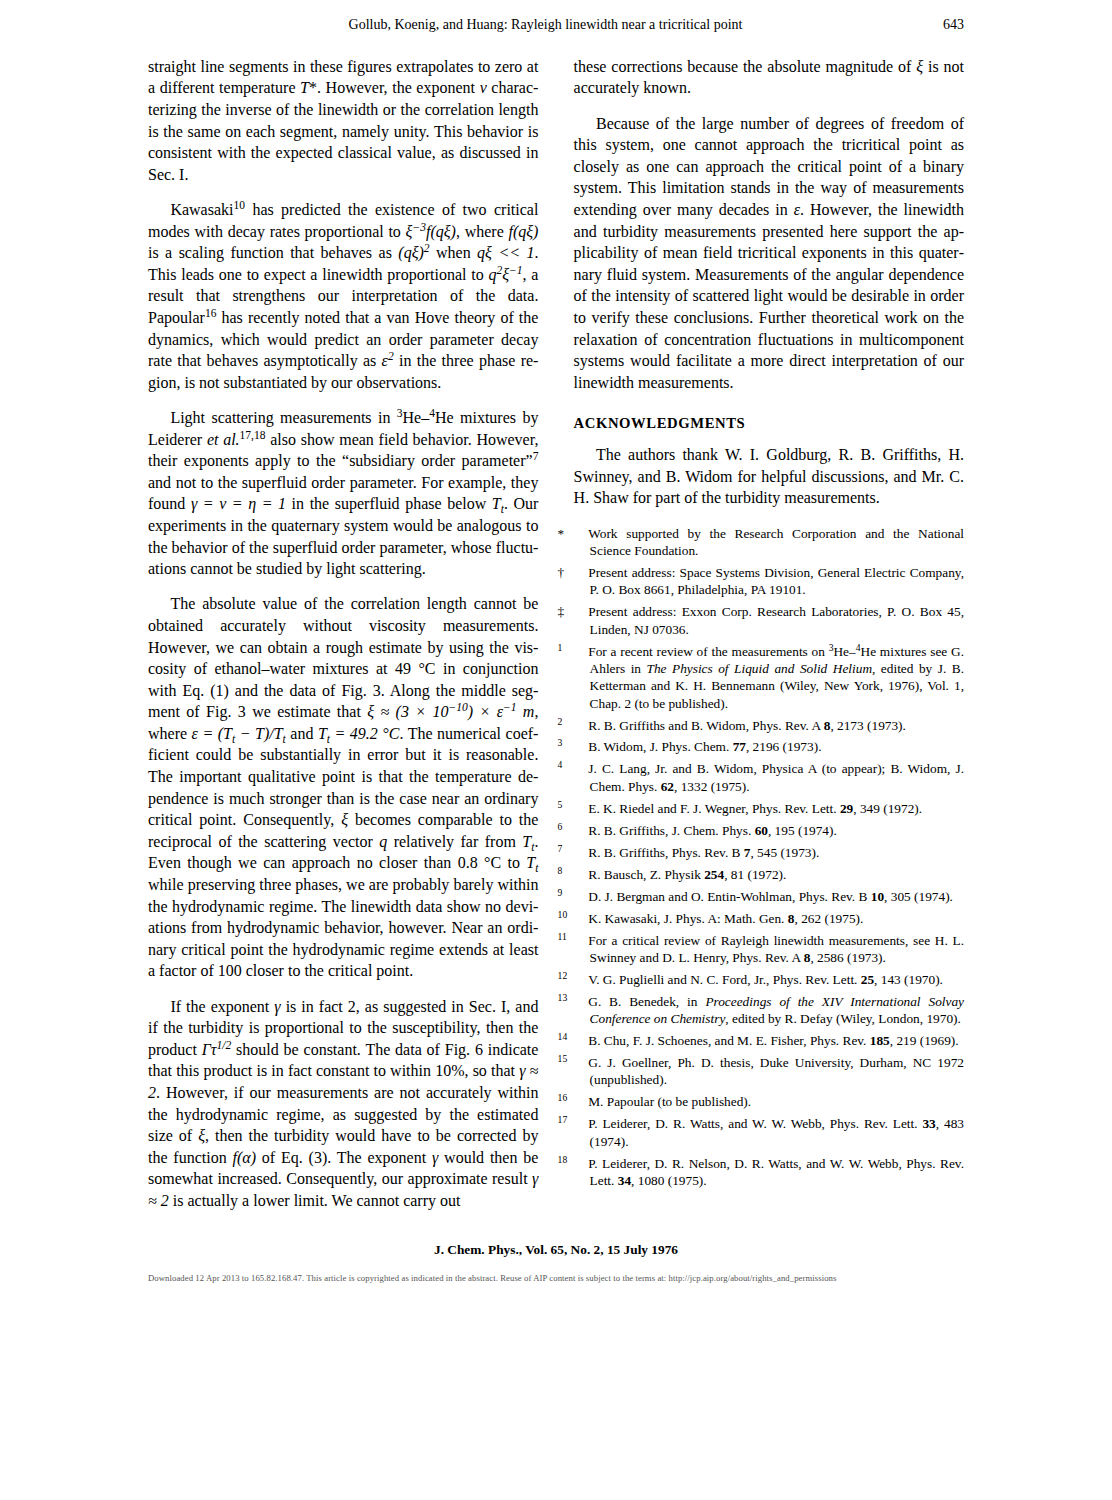Gollub, Koenig, and Huang: Rayleigh linewidth near a tricritical point 643
straight line segments in these figures extrapolates to zero at a different temperature T*. However, the exponent ν characterizing the inverse of the linewidth or the correlation length is the same on each segment, namely unity. This behavior is consistent with the expected classical value, as discussed in Sec. I.
Kawasaki10 has predicted the existence of two critical modes with decay rates proportional to ξ−3f(qξ), where f(qξ) is a scaling function that behaves as (qξ)2 when qξ << 1. This leads one to expect a linewidth proportional to q2ξ−1, a result that strengthens our interpretation of the data. Papoular16 has recently noted that a van Hove theory of the dynamics, which would predict an order parameter decay rate that behaves asymptotically as ε2 in the three phase region, is not substantiated by our observations.
Light scattering measurements in 3He–4He mixtures by Leiderer et al.17,18 also show mean field behavior. However, their exponents apply to the “subsidiary order parameter”7 and not to the superfluid order parameter. For example, they found γ = ν = η = 1 in the superfluid phase below Tt. Our experiments in the quaternary system would be analogous to the behavior of the superfluid order parameter, whose fluctuations cannot be studied by light scattering.
The absolute value of the correlation length cannot be obtained accurately without viscosity measurements. However, we can obtain a rough estimate by using the viscosity of ethanol–water mixtures at 49 °C in conjunction with Eq. (1) and the data of Fig. 3. Along the middle segment of Fig. 3 we estimate that ξ ≈ (3 × 10−10) × ε−1 m, where ε = (Tt − T)/Tt and Tt = 49.2 °C. The numerical coefficient could be substantially in error but it is reasonable. The important qualitative point is that the temperature dependence is much stronger than is the case near an ordinary critical point. Consequently, ξ becomes comparable to the reciprocal of the scattering vector q relatively far from Tt. Even though we can approach no closer than 0.8 °C to Tt while preserving three phases, we are probably barely within the hydrodynamic regime. The linewidth data show no deviations from hydrodynamic behavior, however. Near an ordinary critical point the hydrodynamic regime extends at least a factor of 100 closer to the critical point.
If the exponent γ is in fact 2, as suggested in Sec. I, and if the turbidity is proportional to the susceptibility, then the product Γτ1/2 should be constant. The data of Fig. 6 indicate that this product is in fact constant to within 10%, so that γ ≈ 2. However, if our measurements are not accurately within the hydrodynamic regime, as suggested by the estimated size of ξ, then the turbidity would have to be corrected by the function f(α) of Eq. (3). The exponent γ would then be somewhat increased. Consequently, our approximate result γ ≈ 2 is actually a lower limit. We cannot carry out
these corrections because the absolute magnitude of ξ is not accurately known.
Because of the large number of degrees of freedom of this system, one cannot approach the tricritical point as closely as one can approach the critical point of a binary system. This limitation stands in the way of measurements extending over many decades in ε. However, the linewidth and turbidity measurements presented here support the applicability of mean field tricritical exponents in this quaternary fluid system. Measurements of the angular dependence of the intensity of scattered light would be desirable in order to verify these conclusions. Further theoretical work on the relaxation of concentration fluctuations in multicomponent systems would facilitate a more direct interpretation of our linewidth measurements.
Acknowledgments
The authors thank W. I. Goldburg, R. B. Griffiths, H. Swinney, and B. Widom for helpful discussions, and Mr. C. H. Shaw for part of the turbidity measurements.
*Work supported by the Research Corporation and the National Science Foundation.
†Present address: Space Systems Division, General Electric Company, P. O. Box 8661, Philadelphia, PA 19101.
‡Present address: Exxon Corp. Research Laboratories, P. O. Box 45, Linden, NJ 07036.
1 For a recent review of the measurements on 3He–4He mixtures see G. Ahlers in The Physics of Liquid and Solid Helium, edited by J. B. Ketterman and K. H. Bennemann (Wiley, New York, 1976), Vol. 1, Chap. 2 (to be published).
2 R. B. Griffiths and B. Widom, Phys. Rev. A 8, 2173 (1973).
3 B. Widom, J. Phys. Chem. 77, 2196 (1973).
4 J. C. Lang, Jr. and B. Widom, Physica A (to appear); B. Widom, J. Chem. Phys. 62, 1332 (1975).
5 E. K. Riedel and F. J. Wegner, Phys. Rev. Lett. 29, 349 (1972).
6 R. B. Griffiths, J. Chem. Phys. 60, 195 (1974).
7 R. B. Griffiths, Phys. Rev. B 7, 545 (1973).
8 R. Bausch, Z. Physik 254, 81 (1972).
9 D. J. Bergman and O. Entin-Wohlman, Phys. Rev. B 10, 305 (1974).
10 K. Kawasaki, J. Phys. A: Math. Gen. 8, 262 (1975).
11 For a critical review of Rayleigh linewidth measurements, see H. L. Swinney and D. L. Henry, Phys. Rev. A 8, 2586 (1973).
12 V. G. Puglielli and N. C. Ford, Jr., Phys. Rev. Lett. 25, 143 (1970).
13 G. B. Benedek, in Proceedings of the XIV International Solvay Conference on Chemistry, edited by R. Defay (Wiley, London, 1970).
14 B. Chu, F. J. Schoenes, and M. E. Fisher, Phys. Rev. 185, 219 (1969).
15 G. J. Goellner, Ph. D. thesis, Duke University, Durham, NC 1972 (unpublished).
16 M. Papoular (to be published).
17 P. Leiderer, D. R. Watts, and W. W. Webb, Phys. Rev. Lett. 33, 483 (1974).
18 P. Leiderer, D. R. Nelson, D. R. Watts, and W. W. Webb, Phys. Rev. Lett. 34, 1080 (1975).
J. Chem. Phys., Vol. 65, No. 2, 15 July 1976
Downloaded 12 Apr 2013 to 165.82.168.47. This article is copyrighted as indicated in the abstract. Reuse of AIP content is subject to the terms at: http://jcp.aip.org/about/rights_and_permissions